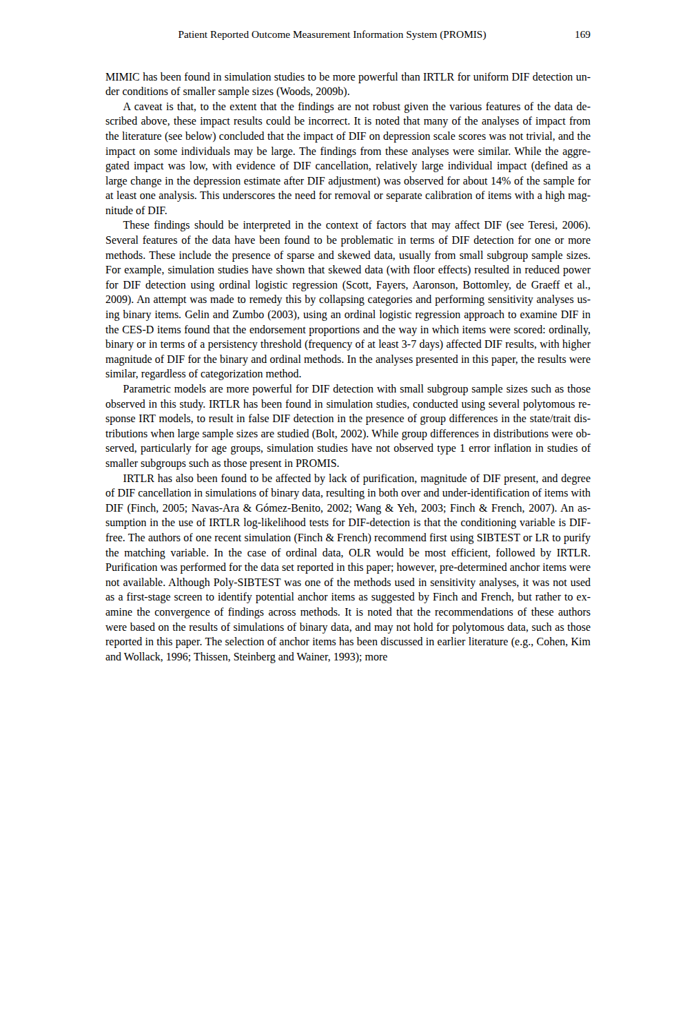Patient Reported Outcome Measurement Information System (PROMIS) 169
MIMIC has been found in simulation studies to be more powerful than IRTLR for uniform DIF detection under conditions of smaller sample sizes (Woods, 2009b).
A caveat is that, to the extent that the findings are not robust given the various features of the data described above, these impact results could be incorrect. It is noted that many of the analyses of impact from the literature (see below) concluded that the impact of DIF on depression scale scores was not trivial, and the impact on some individuals may be large. The findings from these analyses were similar. While the aggregated impact was low, with evidence of DIF cancellation, relatively large individual impact (defined as a large change in the depression estimate after DIF adjustment) was observed for about 14% of the sample for at least one analysis. This underscores the need for removal or separate calibration of items with a high magnitude of DIF.
These findings should be interpreted in the context of factors that may affect DIF (see Teresi, 2006). Several features of the data have been found to be problematic in terms of DIF detection for one or more methods. These include the presence of sparse and skewed data, usually from small subgroup sample sizes. For example, simulation studies have shown that skewed data (with floor effects) resulted in reduced power for DIF detection using ordinal logistic regression (Scott, Fayers, Aaronson, Bottomley, de Graeff et al., 2009). An attempt was made to remedy this by collapsing categories and performing sensitivity analyses using binary items. Gelin and Zumbo (2003), using an ordinal logistic regression approach to examine DIF in the CES-D items found that the endorsement proportions and the way in which items were scored: ordinally, binary or in terms of a persistency threshold (frequency of at least 3-7 days) affected DIF results, with higher magnitude of DIF for the binary and ordinal methods. In the analyses presented in this paper, the results were similar, regardless of categorization method.
Parametric models are more powerful for DIF detection with small subgroup sample sizes such as those observed in this study. IRTLR has been found in simulation studies, conducted using several polytomous response IRT models, to result in false DIF detection in the presence of group differences in the state/trait distributions when large sample sizes are studied (Bolt, 2002). While group differences in distributions were observed, particularly for age groups, simulation studies have not observed type 1 error inflation in studies of smaller subgroups such as those present in PROMIS.
IRTLR has also been found to be affected by lack of purification, magnitude of DIF present, and degree of DIF cancellation in simulations of binary data, resulting in both over and under-identification of items with DIF (Finch, 2005; Navas-Ara & Gómez-Benito, 2002; Wang & Yeh, 2003; Finch & French, 2007). An assumption in the use of IRTLR log-likelihood tests for DIF-detection is that the conditioning variable is DIF-free. The authors of one recent simulation (Finch & French) recommend first using SIBTEST or LR to purify the matching variable. In the case of ordinal data, OLR would be most efficient, followed by IRTLR. Purification was performed for the data set reported in this paper; however, pre-determined anchor items were not available. Although Poly-SIBTEST was one of the methods used in sensitivity analyses, it was not used as a first-stage screen to identify potential anchor items as suggested by Finch and French, but rather to examine the convergence of findings across methods. It is noted that the recommendations of these authors were based on the results of simulations of binary data, and may not hold for polytomous data, such as those reported in this paper. The selection of anchor items has been discussed in earlier literature (e.g., Cohen, Kim and Wollack, 1996; Thissen, Steinberg and Wainer, 1993); more